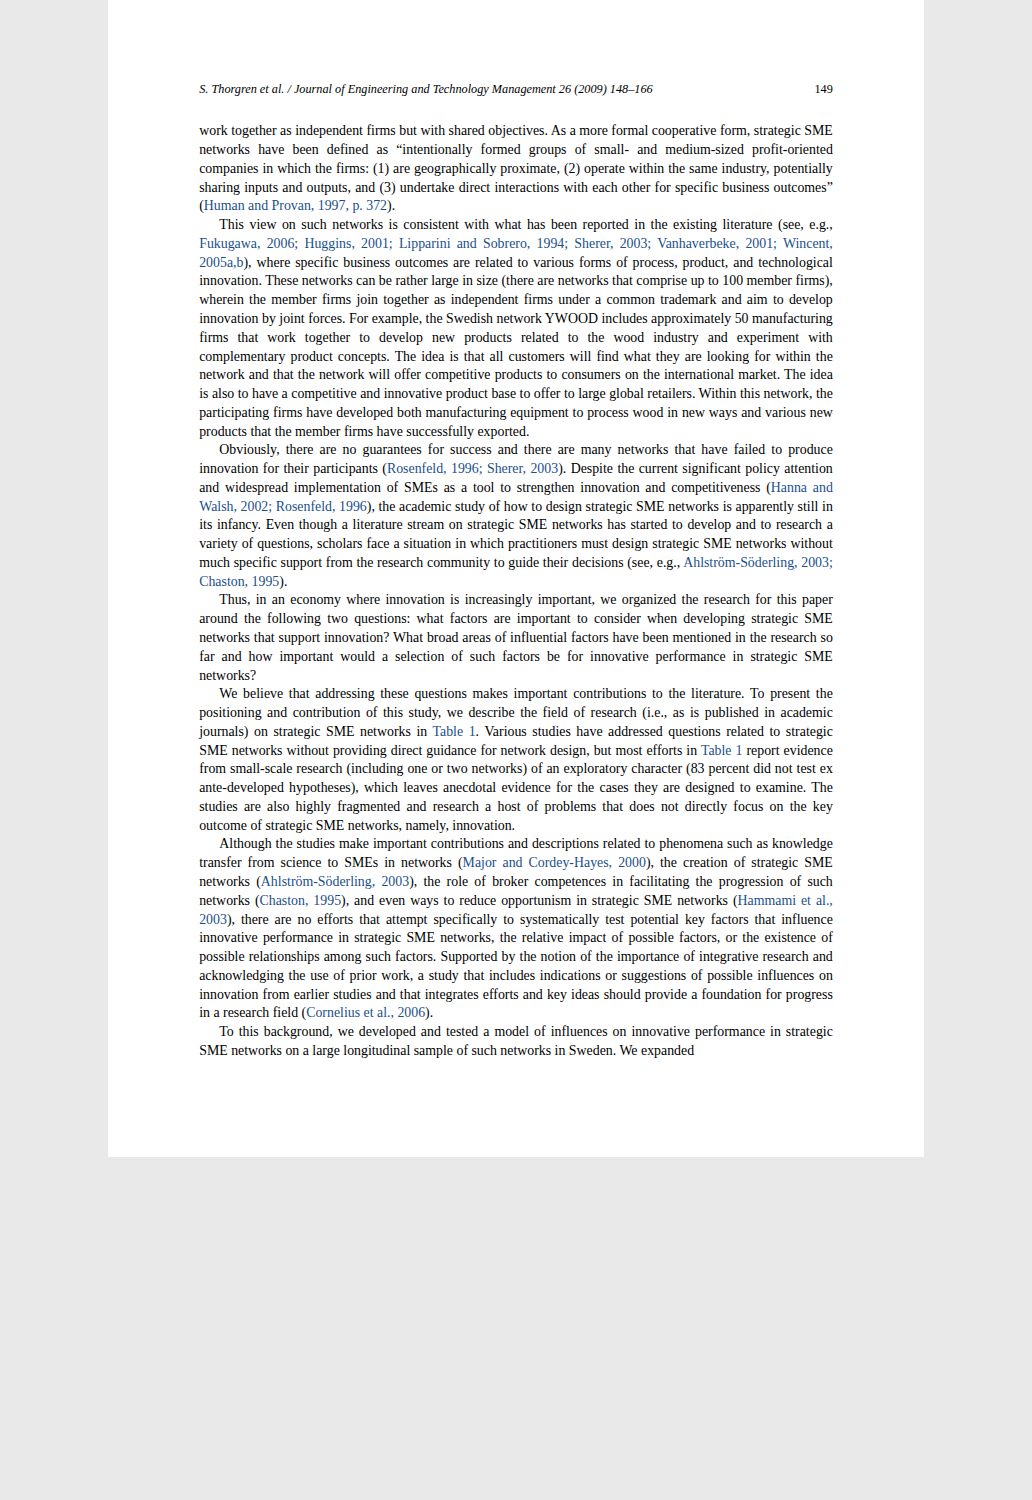149 S. Thorgren et al. / Journal of Engineering and Technology Management 26 (2009) 148–166
work together as independent firms but with shared objectives. As a more formal cooperative form, strategic SME networks have been defined as “intentionally formed groups of small- and medium-sized profit-oriented companies in which the firms: (1) are geographically proximate, (2) operate within the same industry, potentially sharing inputs and outputs, and (3) undertake direct interactions with each other for specific business outcomes” (Human and Provan, 1997, p. 372).
This view on such networks is consistent with what has been reported in the existing literature (see, e.g., Fukugawa, 2006; Huggins, 2001; Lipparini and Sobrero, 1994; Sherer, 2003; Vanhaverbeke, 2001; Wincent, 2005a,b), where specific business outcomes are related to various forms of process, product, and technological innovation. These networks can be rather large in size (there are networks that comprise up to 100 member firms), wherein the member firms join together as independent firms under a common trademark and aim to develop innovation by joint forces. For example, the Swedish network YWOOD includes approximately 50 manufacturing firms that work together to develop new products related to the wood industry and experiment with complementary product concepts. The idea is that all customers will find what they are looking for within the network and that the network will offer competitive products to consumers on the international market. The idea is also to have a competitive and innovative product base to offer to large global retailers. Within this network, the participating firms have developed both manufacturing equipment to process wood in new ways and various new products that the member firms have successfully exported.
Obviously, there are no guarantees for success and there are many networks that have failed to produce innovation for their participants (Rosenfeld, 1996; Sherer, 2003). Despite the current significant policy attention and widespread implementation of SMEs as a tool to strengthen innovation and competitiveness (Hanna and Walsh, 2002; Rosenfeld, 1996), the academic study of how to design strategic SME networks is apparently still in its infancy. Even though a literature stream on strategic SME networks has started to develop and to research a variety of questions, scholars face a situation in which practitioners must design strategic SME networks without much specific support from the research community to guide their decisions (see, e.g., Ahlström-Söderling, 2003; Chaston, 1995).
Thus, in an economy where innovation is increasingly important, we organized the research for this paper around the following two questions: what factors are important to consider when developing strategic SME networks that support innovation? What broad areas of influential factors have been mentioned in the research so far and how important would a selection of such factors be for innovative performance in strategic SME networks?
We believe that addressing these questions makes important contributions to the literature. To present the positioning and contribution of this study, we describe the field of research (i.e., as is published in academic journals) on strategic SME networks in Table 1. Various studies have addressed questions related to strategic SME networks without providing direct guidance for network design, but most efforts in Table 1 report evidence from small-scale research (including one or two networks) of an exploratory character (83 percent did not test ex ante-developed hypotheses), which leaves anecdotal evidence for the cases they are designed to examine. The studies are also highly fragmented and research a host of problems that does not directly focus on the key outcome of strategic SME networks, namely, innovation.
Although the studies make important contributions and descriptions related to phenomena such as knowledge transfer from science to SMEs in networks (Major and Cordey-Hayes, 2000), the creation of strategic SME networks (Ahlström-Söderling, 2003), the role of broker competences in facilitating the progression of such networks (Chaston, 1995), and even ways to reduce opportunism in strategic SME networks (Hammami et al., 2003), there are no efforts that attempt specifically to systematically test potential key factors that influence innovative performance in strategic SME networks, the relative impact of possible factors, or the existence of possible relationships among such factors. Supported by the notion of the importance of integrative research and acknowledging the use of prior work, a study that includes indications or suggestions of possible influences on innovation from earlier studies and that integrates efforts and key ideas should provide a foundation for progress in a research field (Cornelius et al., 2006).
To this background, we developed and tested a model of influences on innovative performance in strategic SME networks on a large longitudinal sample of such networks in Sweden. We expanded